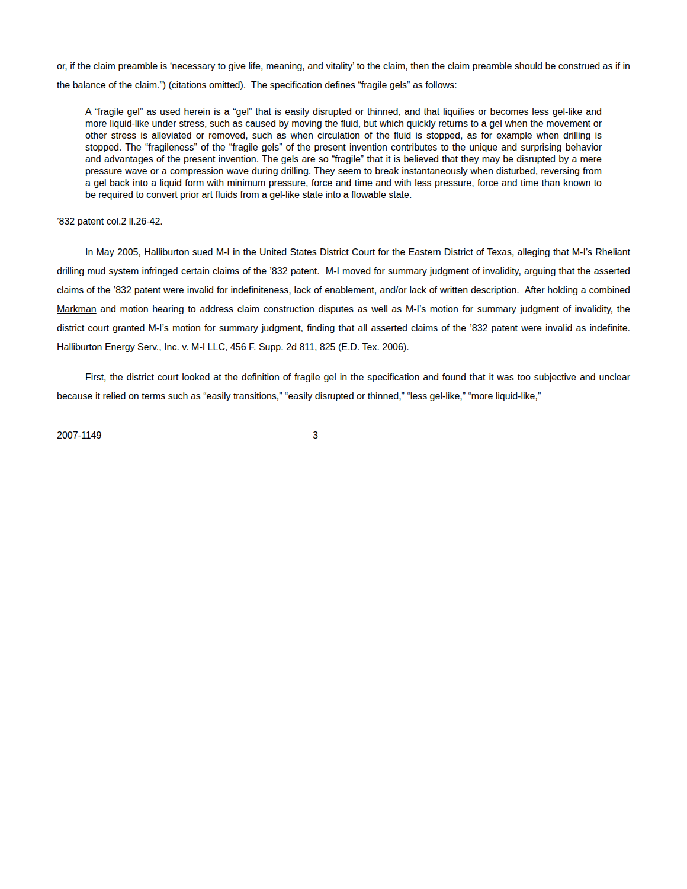or, if the claim preamble is ‘necessary to give life, meaning, and vitality’ to the claim, then the claim preamble should be construed as if in the balance of the claim.”) (citations omitted). The specification defines “fragile gels” as follows:
A “fragile gel” as used herein is a “gel” that is easily disrupted or thinned, and that liquifies or becomes less gel-like and more liquid-like under stress, such as caused by moving the fluid, but which quickly returns to a gel when the movement or other stress is alleviated or removed, such as when circulation of the fluid is stopped, as for example when drilling is stopped. The “fragileness” of the “fragile gels” of the present invention contributes to the unique and surprising behavior and advantages of the present invention. The gels are so “fragile” that it is believed that they may be disrupted by a mere pressure wave or a compression wave during drilling. They seem to break instantaneously when disturbed, reversing from a gel back into a liquid form with minimum pressure, force and time and with less pressure, force and time than known to be required to convert prior art fluids from a gel-like state into a flowable state.
’832 patent col.2 ll.26-42.
In May 2005, Halliburton sued M-I in the United States District Court for the Eastern District of Texas, alleging that M-I’s Rheliant drilling mud system infringed certain claims of the ’832 patent. M-I moved for summary judgment of invalidity, arguing that the asserted claims of the ’832 patent were invalid for indefiniteness, lack of enablement, and/or lack of written description. After holding a combined Markman and motion hearing to address claim construction disputes as well as M-I’s motion for summary judgment of invalidity, the district court granted M-I’s motion for summary judgment, finding that all asserted claims of the ’832 patent were invalid as indefinite. Halliburton Energy Serv., Inc. v. M-I LLC, 456 F. Supp. 2d 811, 825 (E.D. Tex. 2006).
First, the district court looked at the definition of fragile gel in the specification and found that it was too subjective and unclear because it relied on terms such as “easily transitions,” “easily disrupted or thinned,” “less gel-like,” “more liquid-like,”
2007-1149 3